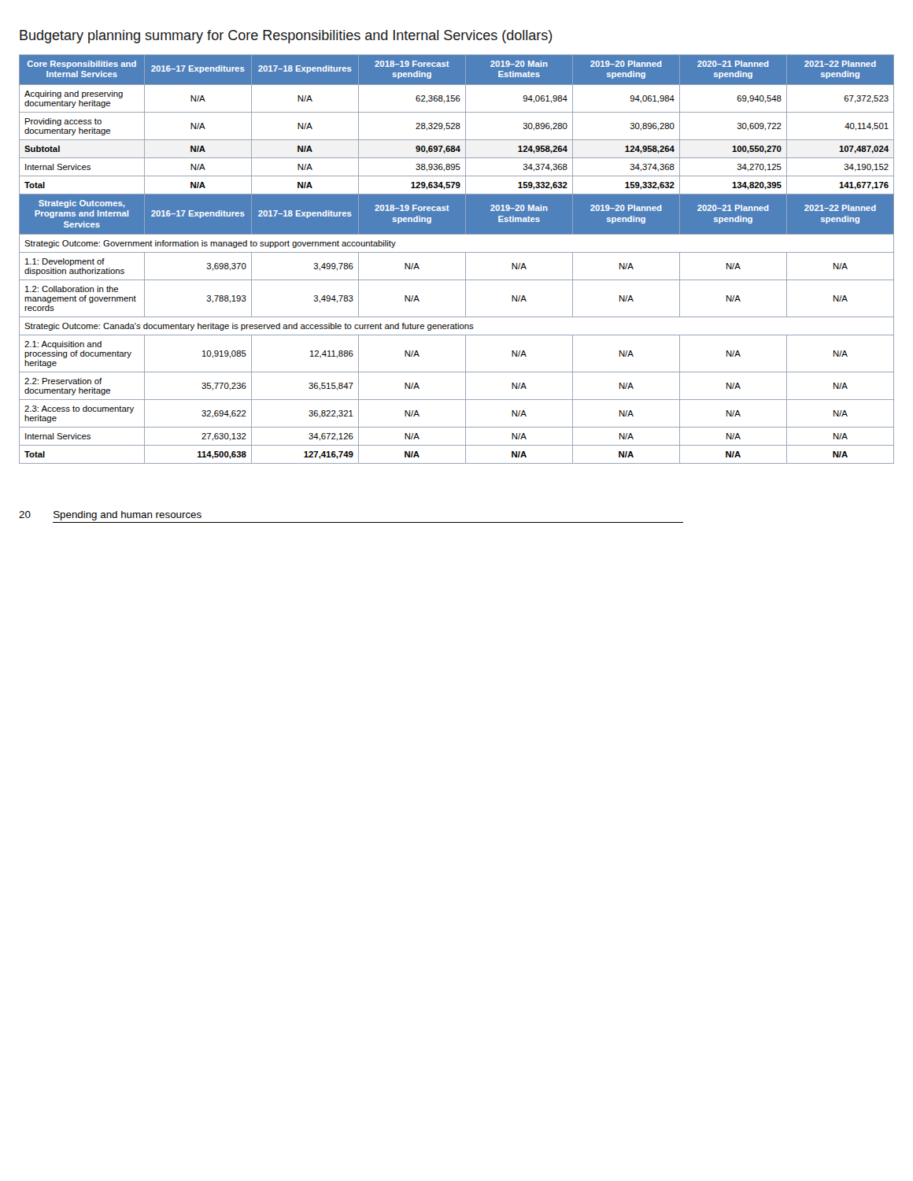Budgetary planning summary for Core Responsibilities and Internal Services (dollars)
| Core Responsibilities and Internal Services | 2016–17 Expenditures | 2017–18 Expenditures | 2018–19 Forecast spending | 2019–20 Main Estimates | 2019–20 Planned spending | 2020–21 Planned spending | 2021–22 Planned spending |
| --- | --- | --- | --- | --- | --- | --- | --- |
| Acquiring and preserving documentary heritage | N/A | N/A | 62,368,156 | 94,061,984 | 94,061,984 | 69,940,548 | 67,372,523 |
| Providing access to documentary heritage | N/A | N/A | 28,329,528 | 30,896,280 | 30,896,280 | 30,609,722 | 40,114,501 |
| Subtotal | N/A | N/A | 90,697,684 | 124,958,264 | 124,958,264 | 100,550,270 | 107,487,024 |
| Internal Services | N/A | N/A | 38,936,895 | 34,374,368 | 34,374,368 | 34,270,125 | 34,190,152 |
| Total | N/A | N/A | 129,634,579 | 159,332,632 | 159,332,632 | 134,820,395 | 141,677,176 |
| Strategic Outcomes, Programs and Internal Services | 2016–17 Expenditures | 2017–18 Expenditures | 2018–19 Forecast spending | 2019–20 Main Estimates | 2019–20 Planned spending | 2020–21 Planned spending | 2021–22 Planned spending |
| Strategic Outcome: Government information is managed to support government accountability |
| 1.1: Development of disposition authorizations | 3,698,370 | 3,499,786 | N/A | N/A | N/A | N/A | N/A |
| 1.2: Collaboration in the management of government records | 3,788,193 | 3,494,783 | N/A | N/A | N/A | N/A | N/A |
| Strategic Outcome: Canada's documentary heritage is preserved and accessible to current and future generations |
| 2.1: Acquisition and processing of documentary heritage | 10,919,085 | 12,411,886 | N/A | N/A | N/A | N/A | N/A |
| 2.2: Preservation of documentary heritage | 35,770,236 | 36,515,847 | N/A | N/A | N/A | N/A | N/A |
| 2.3: Access to documentary heritage | 32,694,622 | 36,822,321 | N/A | N/A | N/A | N/A | N/A |
| Internal Services | 27,630,132 | 34,672,126 | N/A | N/A | N/A | N/A | N/A |
| Total | 114,500,638 | 127,416,749 | N/A | N/A | N/A | N/A | N/A |
20 Spending and human resources